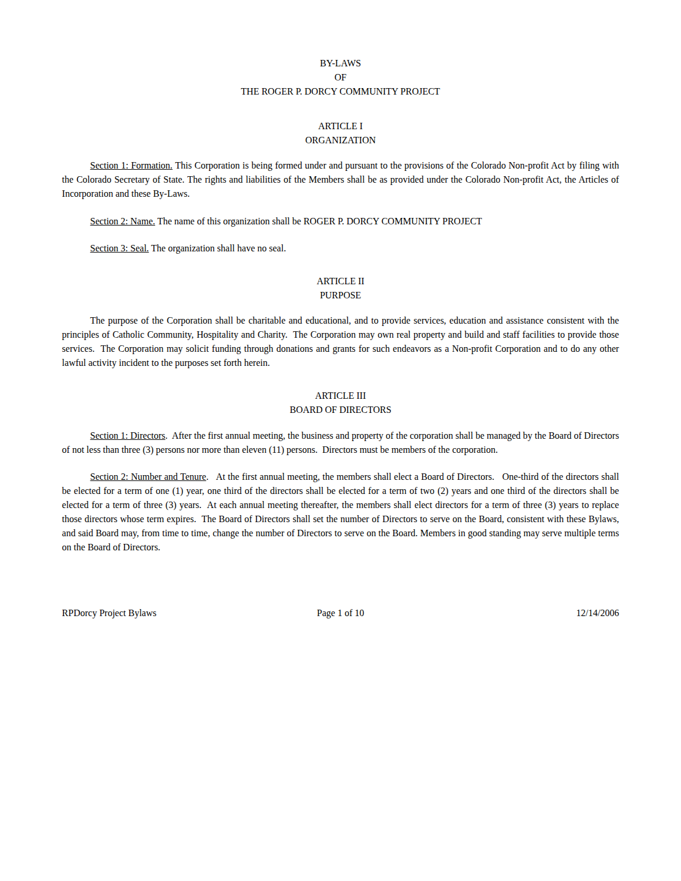BY-LAWS
OF
THE ROGER P. DORCY COMMUNITY PROJECT
ARTICLE I
ORGANIZATION
Section 1: Formation. This Corporation is being formed under and pursuant to the provisions of the Colorado Non-profit Act by filing with the Colorado Secretary of State. The rights and liabilities of the Members shall be as provided under the Colorado Non-profit Act, the Articles of Incorporation and these By-Laws.
Section 2: Name. The name of this organization shall be ROGER P. DORCY COMMUNITY PROJECT
Section 3: Seal. The organization shall have no seal.
ARTICLE II
PURPOSE
The purpose of the Corporation shall be charitable and educational, and to provide services, education and assistance consistent with the principles of Catholic Community, Hospitality and Charity. The Corporation may own real property and build and staff facilities to provide those services. The Corporation may solicit funding through donations and grants for such endeavors as a Non-profit Corporation and to do any other lawful activity incident to the purposes set forth herein.
ARTICLE III
BOARD OF DIRECTORS
Section 1: Directors. After the first annual meeting, the business and property of the corporation shall be managed by the Board of Directors of not less than three (3) persons nor more than eleven (11) persons. Directors must be members of the corporation.
Section 2: Number and Tenure. At the first annual meeting, the members shall elect a Board of Directors. One-third of the directors shall be elected for a term of one (1) year, one third of the directors shall be elected for a term of two (2) years and one third of the directors shall be elected for a term of three (3) years. At each annual meeting thereafter, the members shall elect directors for a term of three (3) years to replace those directors whose term expires. The Board of Directors shall set the number of Directors to serve on the Board, consistent with these Bylaws, and said Board may, from time to time, change the number of Directors to serve on the Board. Members in good standing may serve multiple terms on the Board of Directors.
RPDorcy Project Bylaws
Page 1 of 10
12/14/2006